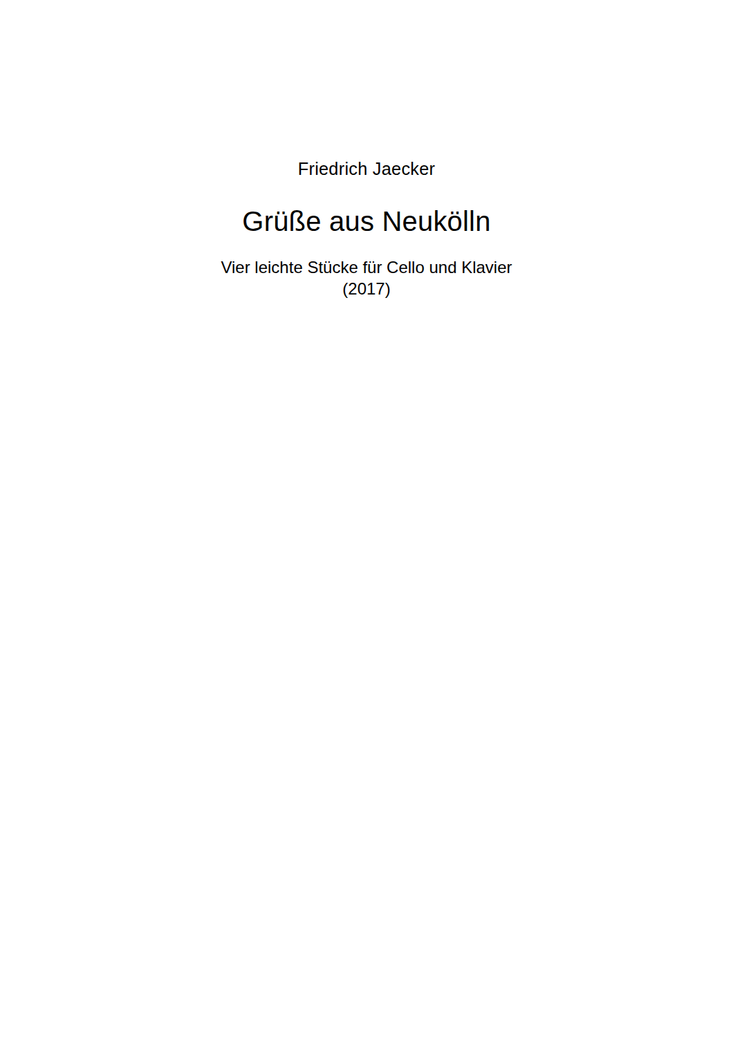Friedrich Jaecker
Grüße aus Neukölln
Vier leichte Stücke für Cello und Klavier (2017)